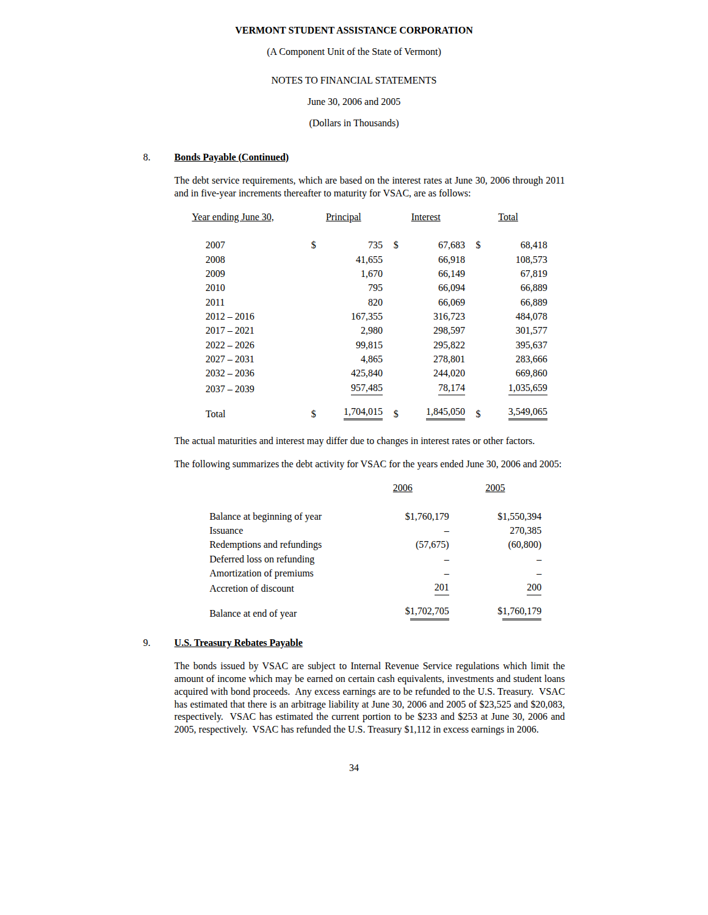Vermont Student Assistance Corporation
(A Component Unit of the State of Vermont)
NOTES TO FINANCIAL STATEMENTS
June 30, 2006 and 2005
(Dollars in Thousands)
8. Bonds Payable (Continued)
The debt service requirements, which are based on the interest rates at June 30, 2006 through 2011 and in five-year increments thereafter to maturity for VSAC, are as follows:
| Year ending June 30, | Principal | Interest | Total |
| --- | --- | --- | --- |
| 2007 | $ | 735 | $ | 67,683 | $ | 68,418 |
| 2008 | | 41,655 | | 66,918 | | 108,573 |
| 2009 | | 1,670 | | 66,149 | | 67,819 |
| 2010 | | 795 | | 66,094 | | 66,889 |
| 2011 | | 820 | | 66,069 | | 66,889 |
| 2012 – 2016 | | 167,355 | | 316,723 | | 484,078 |
| 2017 – 2021 | | 2,980 | | 298,597 | | 301,577 |
| 2022 – 2026 | | 99,815 | | 295,822 | | 395,637 |
| 2027 – 2031 | | 4,865 | | 278,801 | | 283,666 |
| 2032 – 2036 | | 425,840 | | 244,020 | | 669,860 |
| 2037 – 2039 | | 957,485 | | 78,174 | | 1,035,659 |
| Total | $ | 1,704,015 | $ | 1,845,050 | $ | 3,549,065 |
The actual maturities and interest may differ due to changes in interest rates or other factors.
The following summarizes the debt activity for VSAC for the years ended June 30, 2006 and 2005:
| | 2006 | 2005 |
| --- | --- | --- |
| Balance at beginning of year | $1,760,179 | $1,550,394 |
| Issuance | – | 270,385 |
| Redemptions and refundings | (57,675) | (60,800) |
| Deferred loss on refunding | – | – |
| Amortization of premiums | – | – |
| Accretion of discount | 201 | 200 |
| Balance at end of year | $ 1,702,705 | $ 1,760,179 |
9. U.S. Treasury Rebates Payable
The bonds issued by VSAC are subject to Internal Revenue Service regulations which limit the amount of income which may be earned on certain cash equivalents, investments and student loans acquired with bond proceeds. Any excess earnings are to be refunded to the U.S. Treasury. VSAC has estimated that there is an arbitrage liability at June 30, 2006 and 2005 of $23,525 and $20,083, respectively. VSAC has estimated the current portion to be $233 and $253 at June 30, 2006 and 2005, respectively. VSAC has refunded the U.S. Treasury $1,112 in excess earnings in 2006.
34